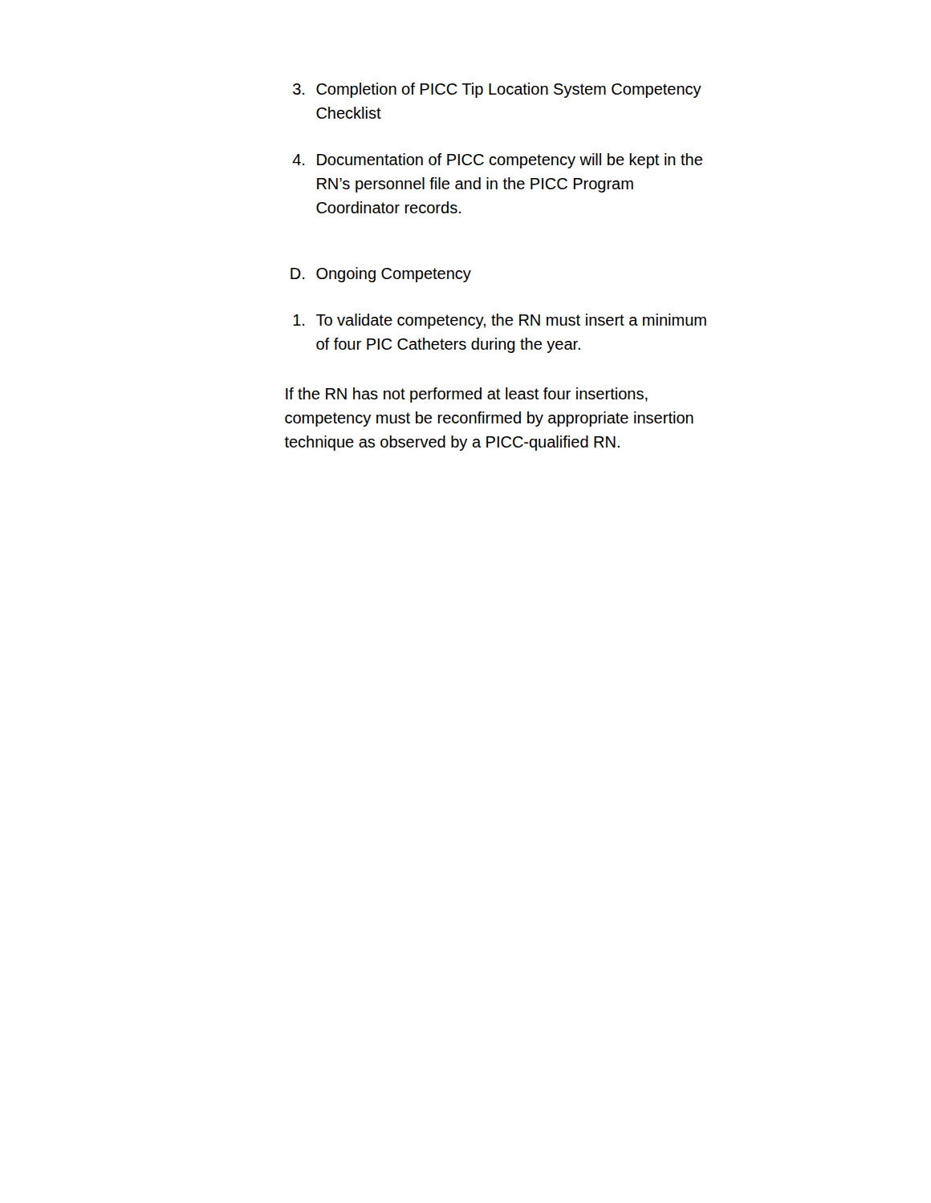Completion of PICC Tip Location System Competency Checklist
Documentation of PICC competency will be kept in the RN’s personnel file and in the PICC Program Coordinator records.
Ongoing Competency
To validate competency, the RN must insert a minimum of four PIC Catheters during the year.
If the RN has not performed at least four insertions, competency must be reconfirmed by appropriate insertion technique as observed by a PICC-qualified RN.